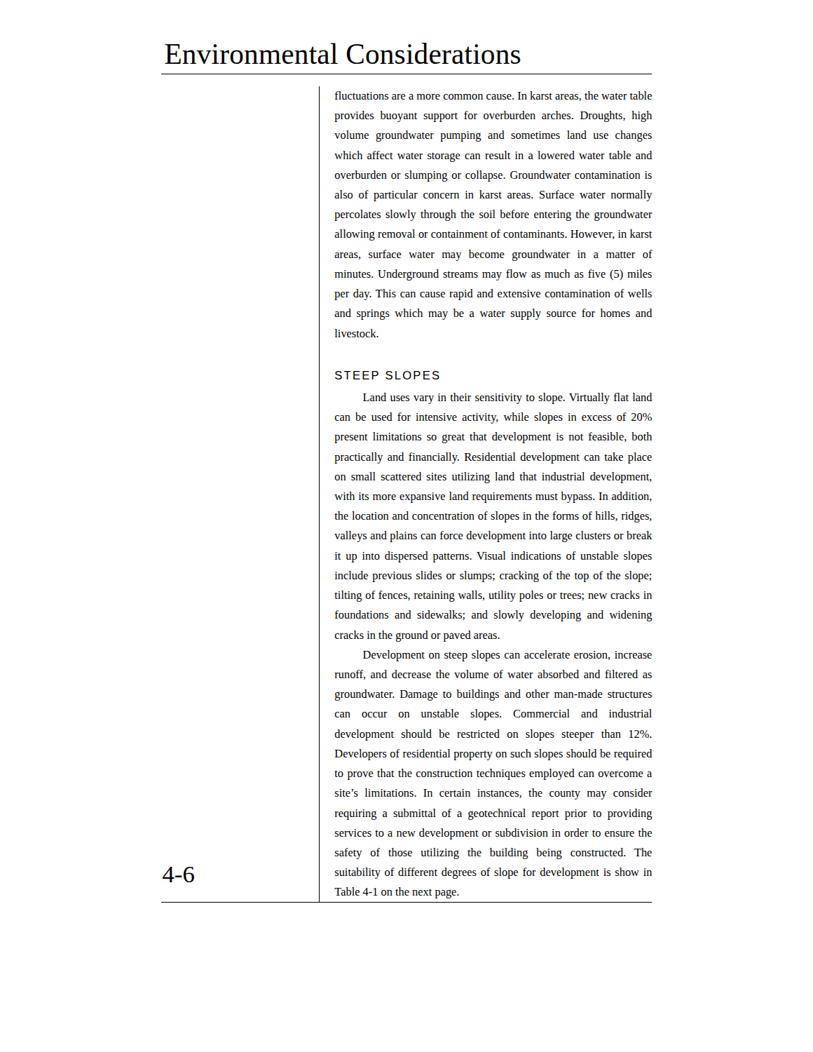Environmental Considerations
fluctuations are a more common cause. In karst areas, the water table provides buoyant support for overburden arches. Droughts, high volume groundwater pumping and sometimes land use changes which affect water storage can result in a lowered water table and overburden or slumping or collapse. Groundwater contamination is also of particular concern in karst areas. Surface water normally percolates slowly through the soil before entering the groundwater allowing removal or containment of contaminants. However, in karst areas, surface water may become groundwater in a matter of minutes. Underground streams may flow as much as five (5) miles per day. This can cause rapid and extensive contamination of wells and springs which may be a water supply source for homes and livestock.
STEEP SLOPES
Land uses vary in their sensitivity to slope. Virtually flat land can be used for intensive activity, while slopes in excess of 20% present limitations so great that development is not feasible, both practically and financially. Residential development can take place on small scattered sites utilizing land that industrial development, with its more expansive land requirements must bypass. In addition, the location and concentration of slopes in the forms of hills, ridges, valleys and plains can force development into large clusters or break it up into dispersed patterns. Visual indications of unstable slopes include previous slides or slumps; cracking of the top of the slope; tilting of fences, retaining walls, utility poles or trees; new cracks in foundations and sidewalks; and slowly developing and widening cracks in the ground or paved areas.
Development on steep slopes can accelerate erosion, increase runoff, and decrease the volume of water absorbed and filtered as groundwater. Damage to buildings and other man-made structures can occur on unstable slopes. Commercial and industrial development should be restricted on slopes steeper than 12%. Developers of residential property on such slopes should be required to prove that the construction techniques employed can overcome a site’s limitations. In certain instances, the county may consider requiring a submittal of a geotechnical report prior to providing services to a new development or subdivision in order to ensure the safety of those utilizing the building being constructed. The suitability of different degrees of slope for development is show in Table 4-1 on the next page.
4-6